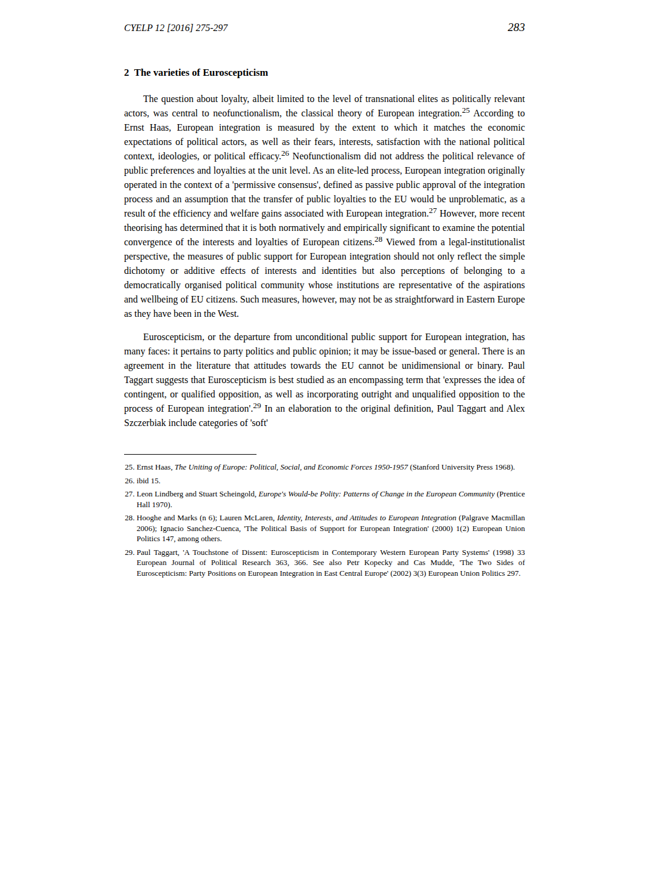CYELP 12 [2016] 275-297 283
2 The varieties of Euroscepticism
The question about loyalty, albeit limited to the level of transnational elites as politically relevant actors, was central to neofunctionalism, the classical theory of European integration.25 According to Ernst Haas, European integration is measured by the extent to which it matches the economic expectations of political actors, as well as their fears, interests, satisfaction with the national political context, ideologies, or political efficacy.26 Neofunctionalism did not address the political relevance of public preferences and loyalties at the unit level. As an elite-led process, European integration originally operated in the context of a 'permissive consensus', defined as passive public approval of the integration process and an assumption that the transfer of public loyalties to the EU would be unproblematic, as a result of the efficiency and welfare gains associated with European integration.27 However, more recent theorising has determined that it is both normatively and empirically significant to examine the potential convergence of the interests and loyalties of European citizens.28 Viewed from a legal-institutionalist perspective, the measures of public support for European integration should not only reflect the simple dichotomy or additive effects of interests and identities but also perceptions of belonging to a democratically organised political community whose institutions are representative of the aspirations and wellbeing of EU citizens. Such measures, however, may not be as straightforward in Eastern Europe as they have been in the West.
Euroscepticism, or the departure from unconditional public support for European integration, has many faces: it pertains to party politics and public opinion; it may be issue-based or general. There is an agreement in the literature that attitudes towards the EU cannot be unidimensional or binary. Paul Taggart suggests that Euroscepticism is best studied as an encompassing term that 'expresses the idea of contingent, or qualified opposition, as well as incorporating outright and unqualified opposition to the process of European integration'.29 In an elaboration to the original definition, Paul Taggart and Alex Szczerbiak include categories of 'soft'
Ernst Haas, The Uniting of Europe: Political, Social, and Economic Forces 1950-1957 (Stanford University Press 1968).
ibid 15.
Leon Lindberg and Stuart Scheingold, Europe's Would-be Polity: Patterns of Change in the European Community (Prentice Hall 1970).
Hooghe and Marks (n 6); Lauren McLaren, Identity, Interests, and Attitudes to European Integration (Palgrave Macmillan 2006); Ignacio Sanchez-Cuenca, 'The Political Basis of Support for European Integration' (2000) 1(2) European Union Politics 147, among others.
Paul Taggart, 'A Touchstone of Dissent: Euroscepticism in Contemporary Western European Party Systems' (1998) 33 European Journal of Political Research 363, 366. See also Petr Kopecky and Cas Mudde, 'The Two Sides of Euroscepticism: Party Positions on European Integration in East Central Europe' (2002) 3(3) European Union Politics 297.